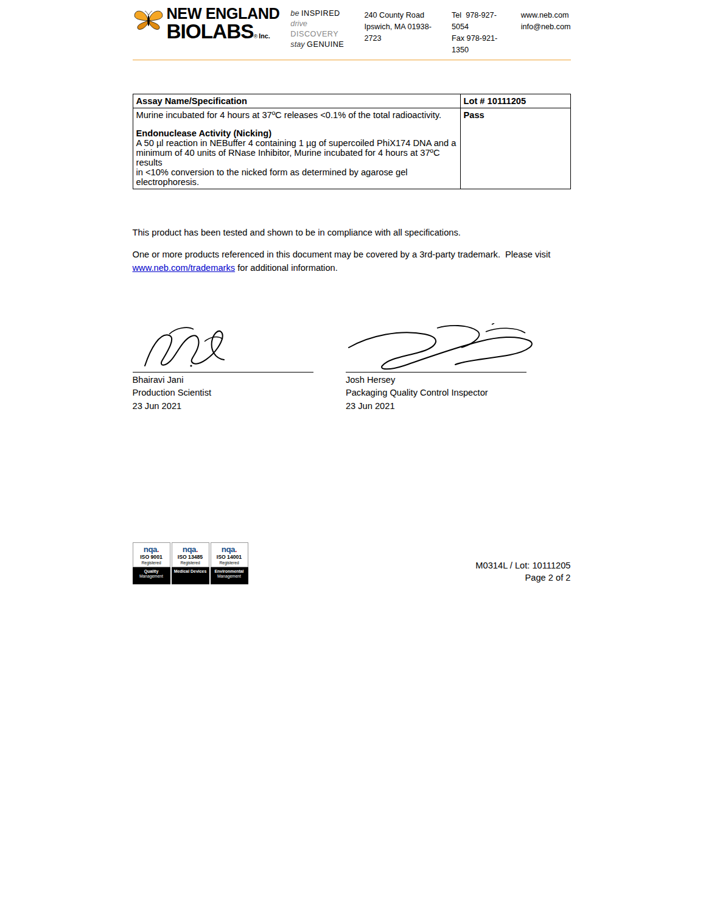NEW ENGLAND
BIOLABS®Inc.
be INSPIRED
drive DISCOVERY
stay GENUINE
240 County Road
Ipswich, MA 01938-2723
Tel 978-927-5054
Fax 978-921-1350
www.neb.com
info@neb.com
| Assay Name/Specification | Lot # 10111205 |
| --- | --- |
| Murine incubated for 4 hours at 37ºC releases <0.1% of the total radioactivity. Endonuclease Activity (Nicking) A 50 µl reaction in NEBuffer 4 containing 1 µg of supercoiled PhiX174 DNA and a minimum of 40 units of RNase Inhibitor, Murine incubated for 4 hours at 37ºC results in <10% conversion to the nicked form as determined by agarose gel electrophoresis. | Pass |
This product has been tested and shown to be in compliance with all specifications.
One or more products referenced in this document may be covered by a 3rd-party trademark. Please visit
www.neb.com/trademarks for additional information.
Bhairavi Jani
Production Scientist
23 Jun 2021
Josh Hersey
Packaging Quality Control Inspector
23 Jun 2021
nqa.
ISO 9001
Registered
Quality Management
nqa.
ISO 13485
Registered
Medical Devices
nqa.
ISO 14001
Registered
Environmental Management
M0314L / Lot: 10111205
Page 2 of 2